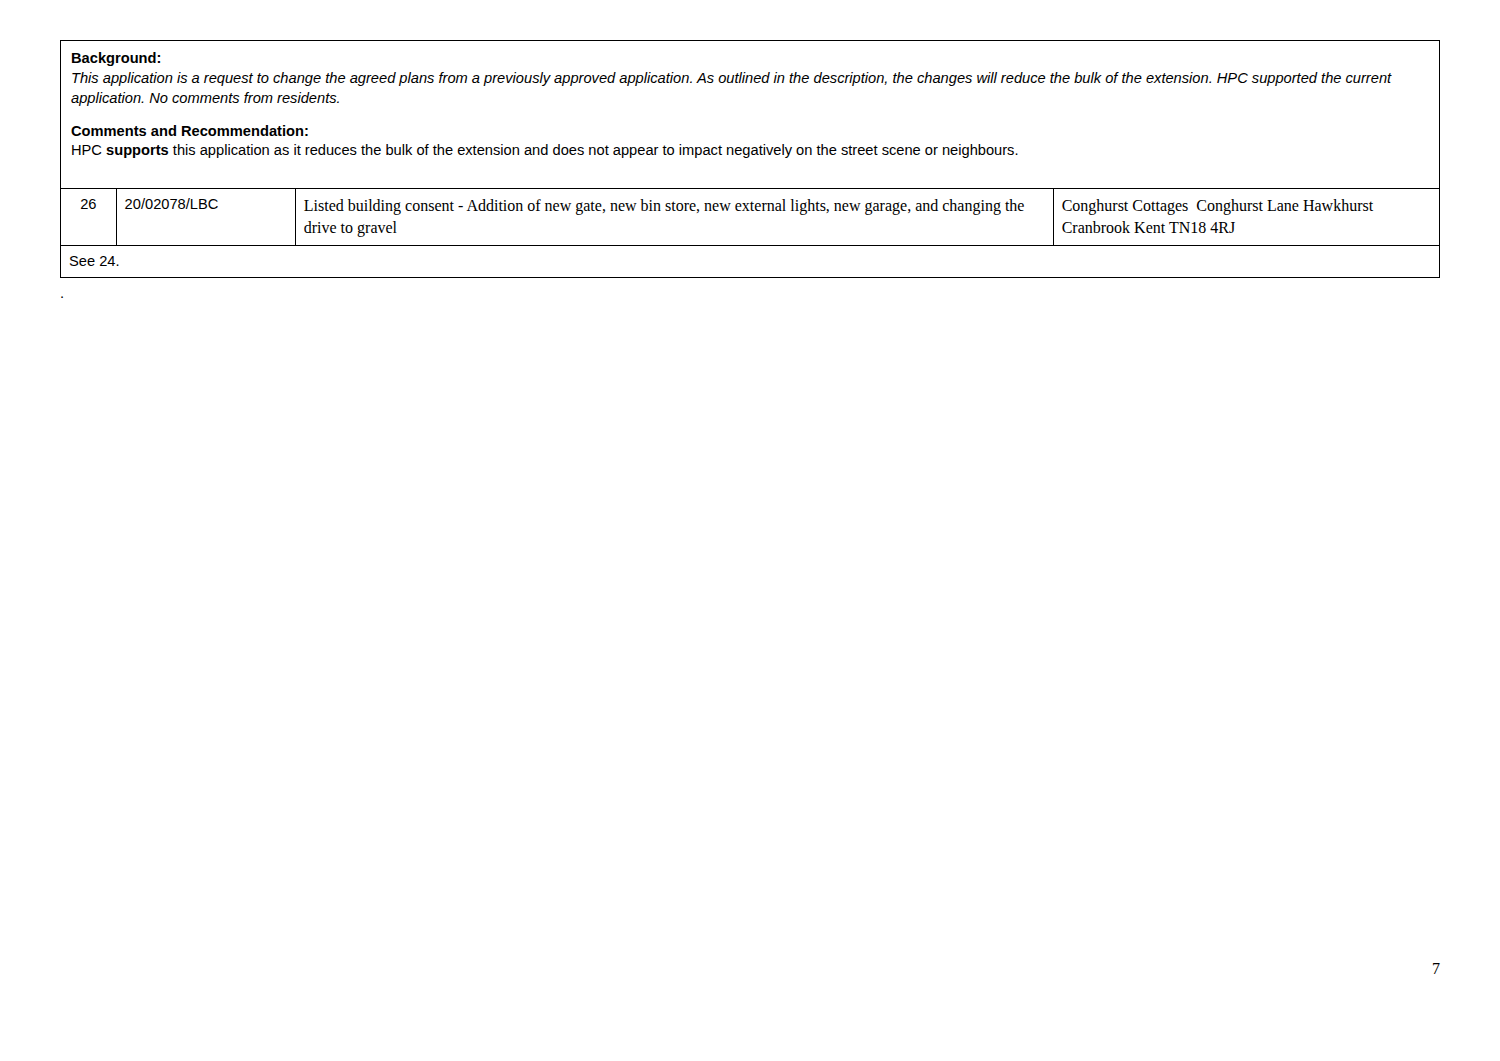Background:
This application is a request to change the agreed plans from a previously approved application. As outlined in the description, the changes will reduce the bulk of the extension. HPC supported the current application. No comments from residents.
Comments and Recommendation:
HPC supports this application as it reduces the bulk of the extension and does not appear to impact negatively on the street scene or neighbours.
| 26 | 20/02078/LBC | Listed building consent - Addition of new gate, new bin store, new external lights, new garage, and changing the drive to gravel | Conghurst Cottages Conghurst Lane Hawkhurst Cranbrook Kent TN18 4RJ |
| See 24. |
.
7